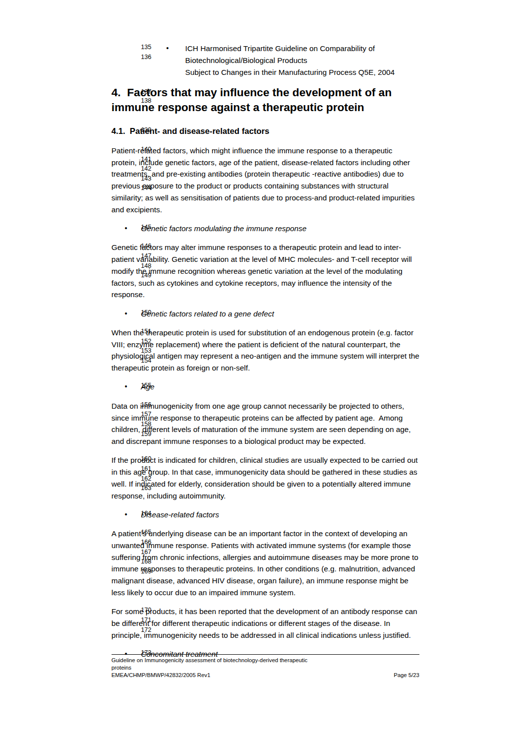135 136
ICH Harmonised Tripartite Guideline on Comparability of Biotechnological/Biological Products
Subject to Changes in their Manufacturing Process Q5E, 2004
137 138
4. Factors that may influence the development of an immune response against a therapeutic protein
139
4.1. Patient- and disease-related factors
140 141 142 143 144
Patient-related factors, which might influence the immune response to a therapeutic protein, include genetic factors, age of the patient, disease-related factors including other treatments, and pre-existing antibodies (protein therapeutic -reactive antibodies) due to previous exposure to the product or products containing substances with structural similarity; as well as sensitisation of patients due to process-and product-related impurities and excipients.
145
Genetic factors modulating the immune response
146 147 148 149
Genetic factors may alter immune responses to a therapeutic protein and lead to inter-patient variability. Genetic variation at the level of MHC molecules- and T-cell receptor will modify the immune recognition whereas genetic variation at the level of the modulating factors, such as cytokines and cytokine receptors, may influence the intensity of the response.
150
Genetic factors related to a gene defect
151 152 153 154
When the therapeutic protein is used for substitution of an endogenous protein (e.g. factor VIII; enzyme replacement) where the patient is deficient of the natural counterpart, the physiological antigen may represent a neo-antigen and the immune system will interpret the therapeutic protein as foreign or non-self.
155
Age
156 157 158 159
Data on immunogenicity from one age group cannot necessarily be projected to others, since immune response to therapeutic proteins can be affected by patient age. Among children, different levels of maturation of the immune system are seen depending on age, and discrepant immune responses to a biological product may be expected.
160 161 162 163
If the product is indicated for children, clinical studies are usually expected to be carried out in this age group. In that case, immunogenicity data should be gathered in these studies as well. If indicated for elderly, consideration should be given to a potentially altered immune response, including autoimmunity.
164
Disease-related factors
165 166 167 168 169
A patient’s underlying disease can be an important factor in the context of developing an unwanted immune response. Patients with activated immune systems (for example those suffering from chronic infections, allergies and autoimmune diseases may be more prone to immune responses to therapeutic proteins. In other conditions (e.g. malnutrition, advanced malignant disease, advanced HIV disease, organ failure), an immune response might be less likely to occur due to an impaired immune system.
170 171 172
For some products, it has been reported that the development of an antibody response can be different for different therapeutic indications or different stages of the disease. In principle, immunogenicity needs to be addressed in all clinical indications unless justified.
173
Concomitant treatment
Guideline on Immunogenicity assessment of biotechnology-derived therapeutic
proteins
EMEA/CHMP/BMWP/42832/2005 Rev1
Page 5/23